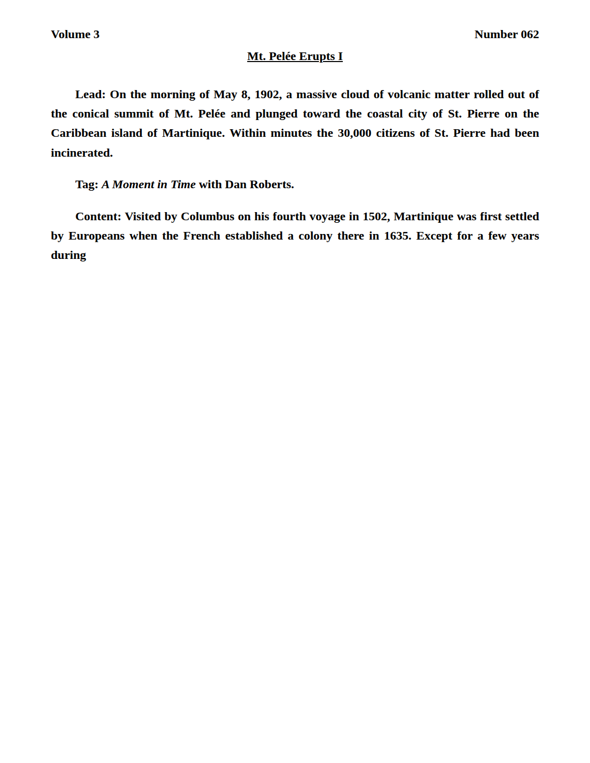Volume 3 Number 062
Mt. Pelée Erupts I
Lead: On the morning of May 8, 1902, a massive cloud of volcanic matter rolled out of the conical summit of Mt. Pelée and plunged toward the coastal city of St. Pierre on the Caribbean island of Martinique. Within minutes the 30,000 citizens of St. Pierre had been incinerated.
Tag: A Moment in Time with Dan Roberts.
Content: Visited by Columbus on his fourth voyage in 1502, Martinique was first settled by Europeans when the French established a colony there in 1635. Except for a few years during